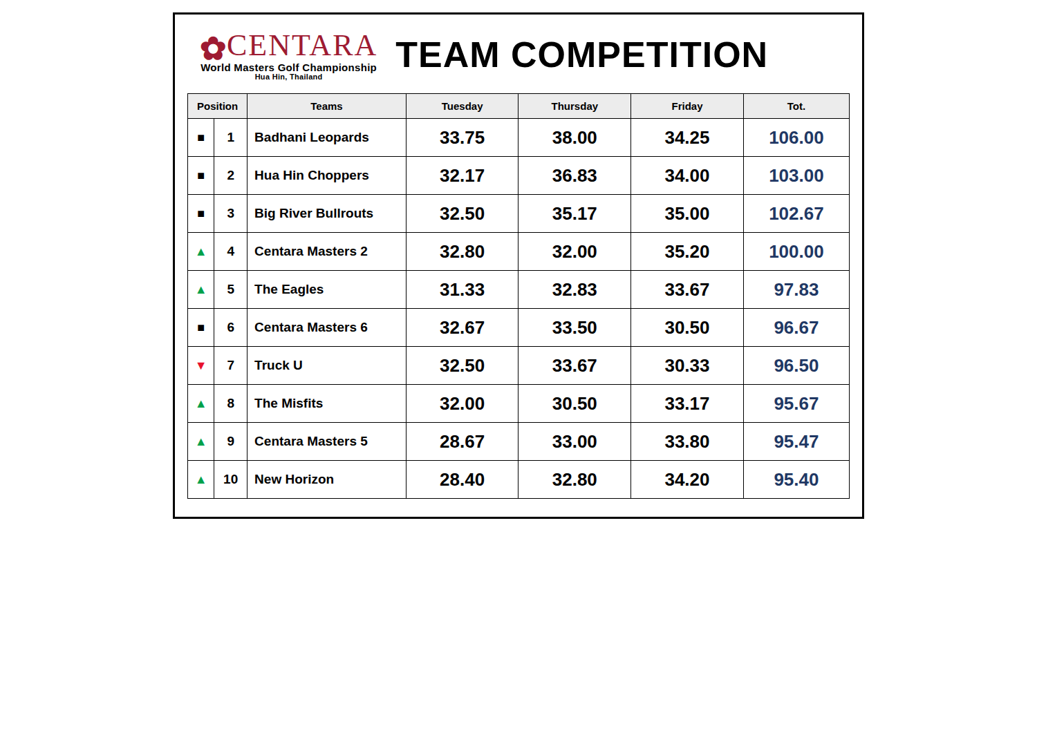✿CENTARA
World Masters Golf Championship
Hua Hin, Thailand
TEAM COMPETITION
| Position | Teams | Tuesday | Thursday | Friday | Tot. |
| --- | --- | --- | --- | --- | --- |
| ■ | 1 | Badhani Leopards | 33.75 | 38.00 | 34.25 | 106.00 |
| ■ | 2 | Hua Hin Choppers | 32.17 | 36.83 | 34.00 | 103.00 |
| ■ | 3 | Big River Bullrouts | 32.50 | 35.17 | 35.00 | 102.67 |
| ▲ | 4 | Centara Masters 2 | 32.80 | 32.00 | 35.20 | 100.00 |
| ▲ | 5 | The Eagles | 31.33 | 32.83 | 33.67 | 97.83 |
| ■ | 6 | Centara Masters 6 | 32.67 | 33.50 | 30.50 | 96.67 |
| ▼ | 7 | Truck U | 32.50 | 33.67 | 30.33 | 96.50 |
| ▲ | 8 | The Misfits | 32.00 | 30.50 | 33.17 | 95.67 |
| ▲ | 9 | Centara Masters 5 | 28.67 | 33.00 | 33.80 | 95.47 |
| ▲ | 10 | New Horizon | 28.40 | 32.80 | 34.20 | 95.40 |